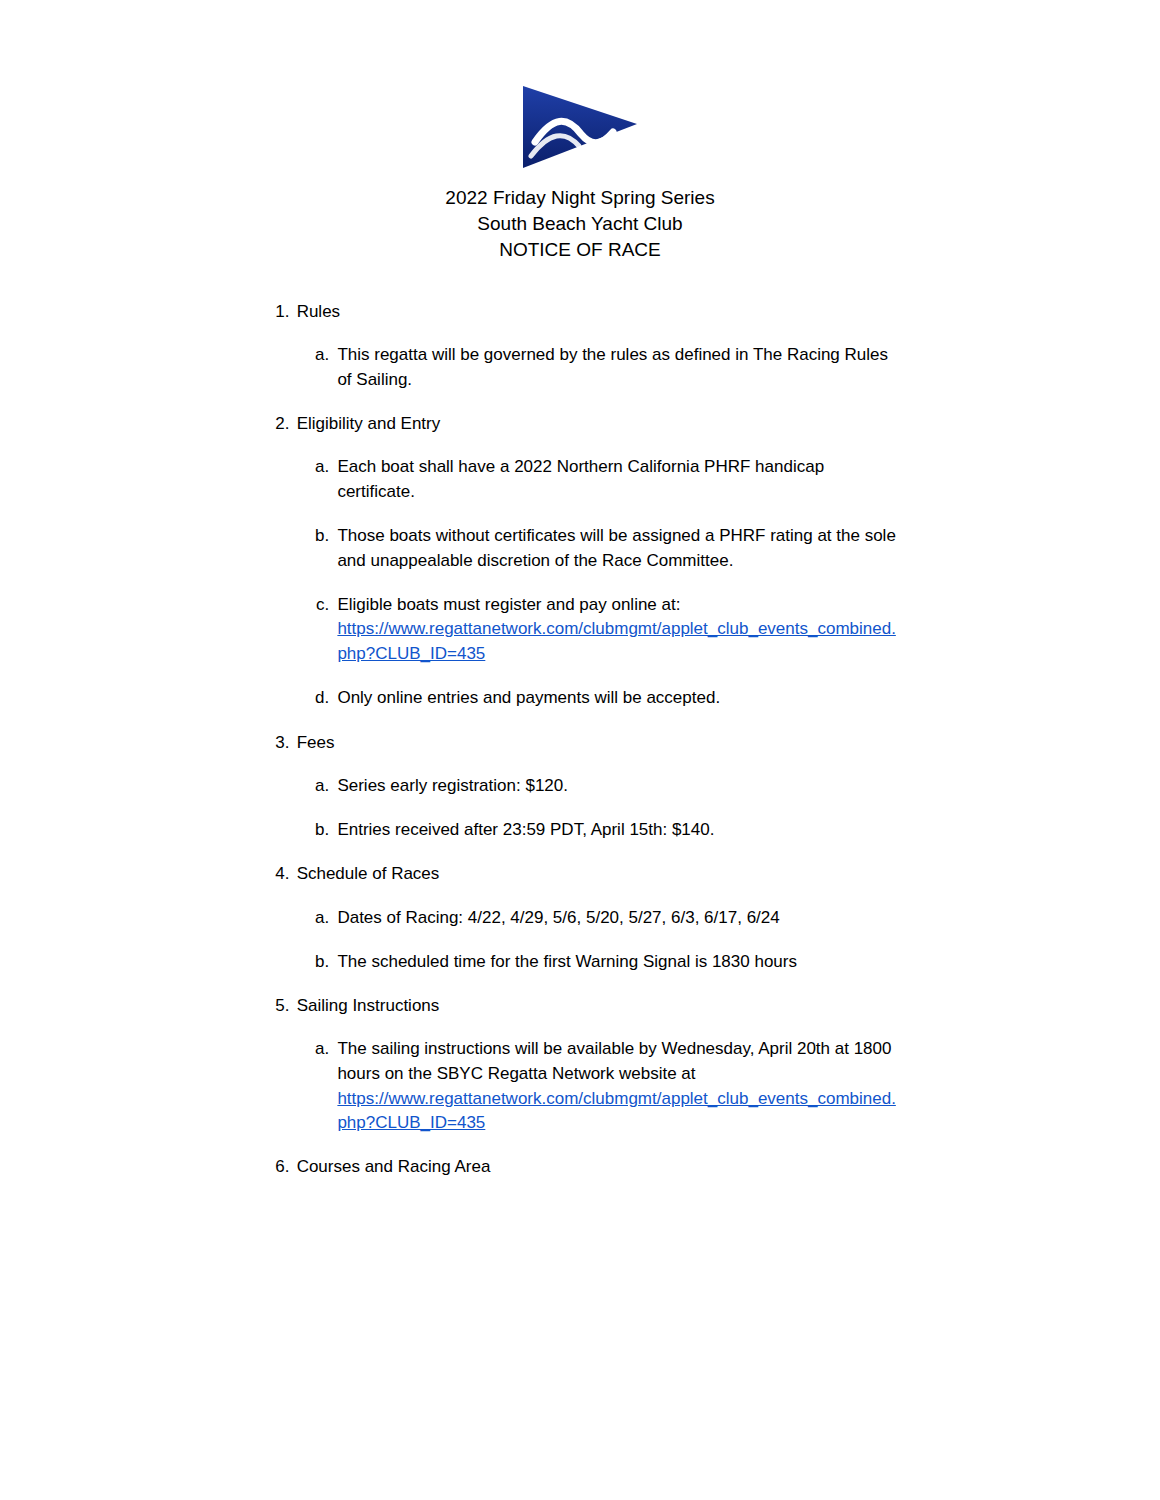2022 Friday Night Spring Series
South Beach Yacht Club
NOTICE OF RACE
Rules
This regatta will be governed by the rules as defined in The Racing Rules of Sailing.
Eligibility and Entry
Each boat shall have a 2022 Northern California PHRF handicap certificate.
Those boats without certificates will be assigned a PHRF rating at the sole and unappealable discretion of the Race Committee.
Eligible boats must register and pay online at:
https://www.regattanetwork.com/clubmgmt/applet_club_events_combined.php?CLUB_ID=435
Only online entries and payments will be accepted.
Fees
Series early registration: $120.
Entries received after 23:59 PDT, April 15th: $140.
Schedule of Races
Dates of Racing: 4/22, 4/29, 5/6, 5/20, 5/27, 6/3, 6/17, 6/24
The scheduled time for the first Warning Signal is 1830 hours
Sailing Instructions
The sailing instructions will be available by Wednesday, April 20th at 1800 hours on the SBYC Regatta Network website at
https://www.regattanetwork.com/clubmgmt/applet_club_events_combined.php?CLUB_ID=435
Courses and Racing Area